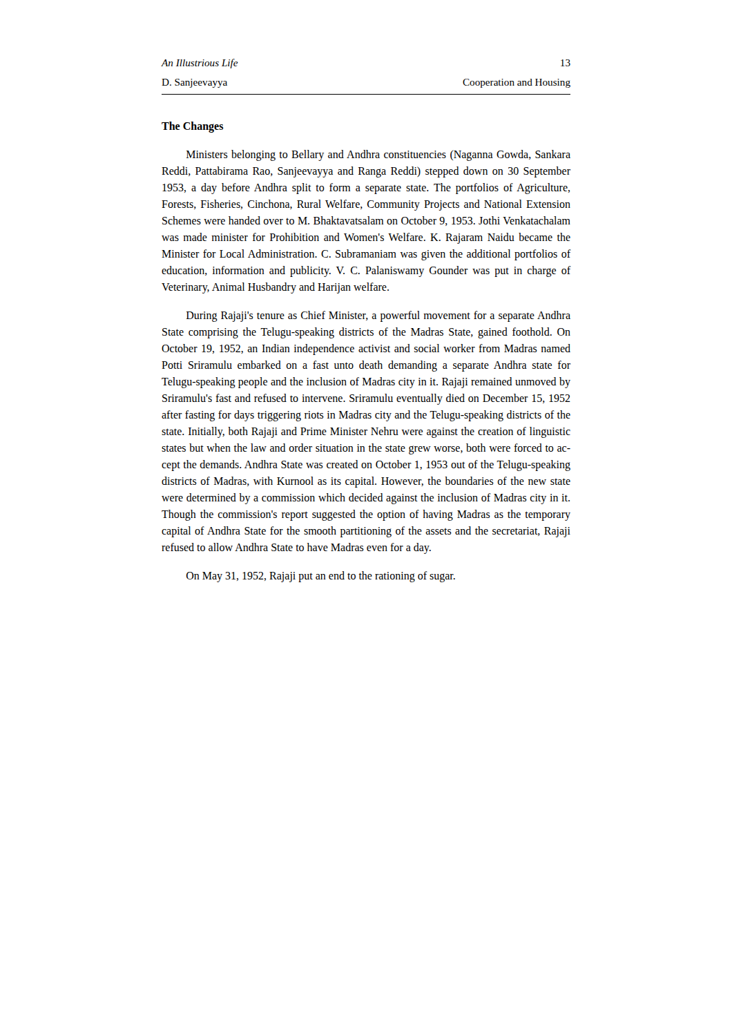An Illustrious Life 13
D. Sanjeevayya Cooperation and Housing
The Changes
Ministers belonging to Bellary and Andhra constituencies (Naganna Gowda, Sankara Reddi, Pattabirama Rao, Sanjeevayya and Ranga Reddi) stepped down on 30 September 1953, a day before Andhra split to form a separate state. The portfolios of Agriculture, Forests, Fisheries, Cinchona, Rural Welfare, Community Projects and National Extension Schemes were handed over to M. Bhaktavatsalam on October 9, 1953. Jothi Venkatachalam was made minister for Prohibition and Women's Welfare. K. Rajaram Naidu became the Minister for Local Administration. C. Subramaniam was given the additional portfolios of education, information and publicity. V. C. Palaniswamy Gounder was put in charge of Veterinary, Animal Husbandry and Harijan welfare.
During Rajaji's tenure as Chief Minister, a powerful movement for a separate Andhra State comprising the Telugu-speaking districts of the Madras State, gained foothold. On October 19, 1952, an Indian independence activist and social worker from Madras named Potti Sriramulu embarked on a fast unto death demanding a separate Andhra state for Telugu-speaking people and the inclusion of Madras city in it. Rajaji remained unmoved by Sriramulu's fast and refused to intervene. Sriramulu eventually died on December 15, 1952 after fasting for days triggering riots in Madras city and the Telugu-speaking districts of the state. Initially, both Rajaji and Prime Minister Nehru were against the creation of linguistic states but when the law and order situation in the state grew worse, both were forced to accept the demands. Andhra State was created on October 1, 1953 out of the Telugu-speaking districts of Madras, with Kurnool as its capital. However, the boundaries of the new state were determined by a commission which decided against the inclusion of Madras city in it. Though the commission's report suggested the option of having Madras as the temporary capital of Andhra State for the smooth partitioning of the assets and the secretariat, Rajaji refused to allow Andhra State to have Madras even for a day.
On May 31, 1952, Rajaji put an end to the rationing of sugar.